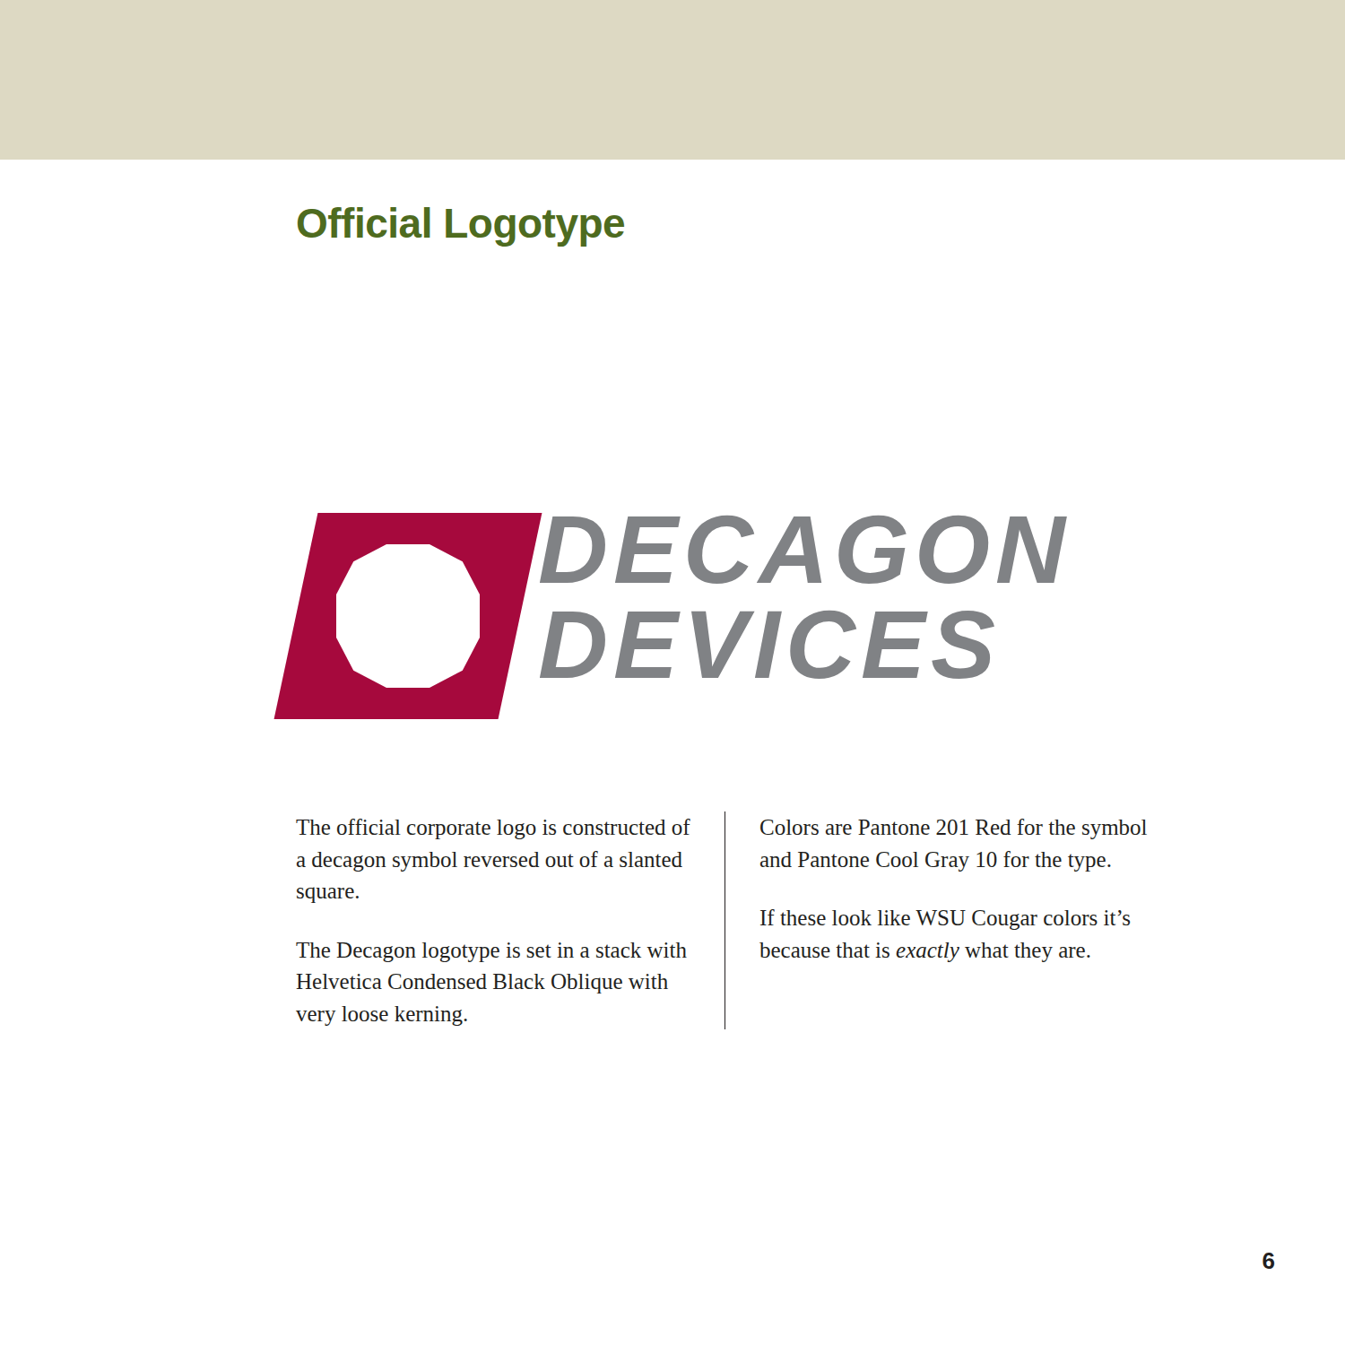Official Logotype
DECAGON
DEVICES
The official corporate logo is constructed of a decagon symbol reversed out of a slanted square.
The Decagon logotype is set in a stack with Helvetica Condensed Black Oblique with very loose kerning.
Colors are Pantone 201 Red for the symbol and Pantone Cool Gray 10 for the type.
If these look like WSU Cougar colors it’s because that is exactly what they are.
6